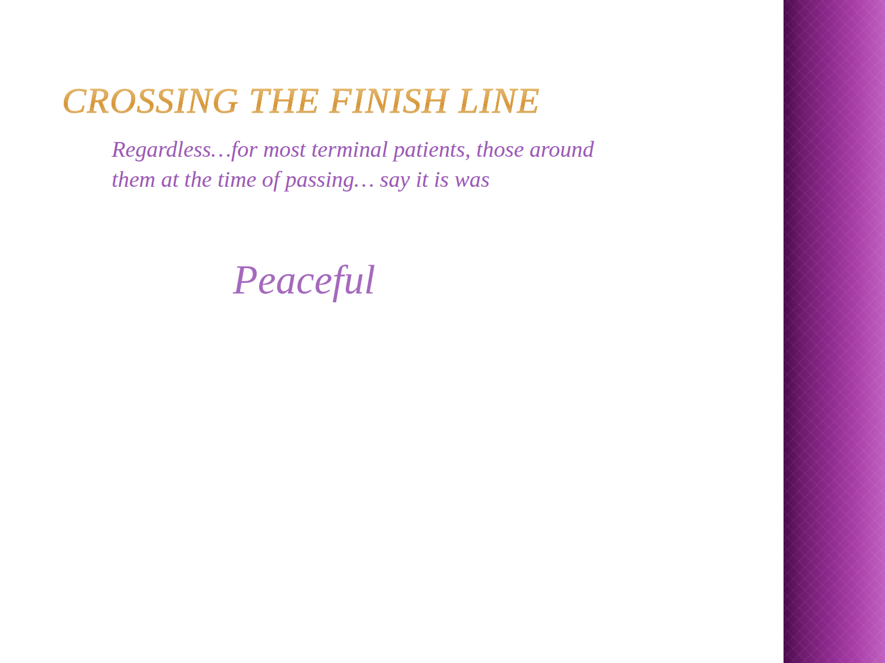Crossing the Finish Line
Regardless…for most terminal patients, those around them at the time of passing… say it is was
Peaceful